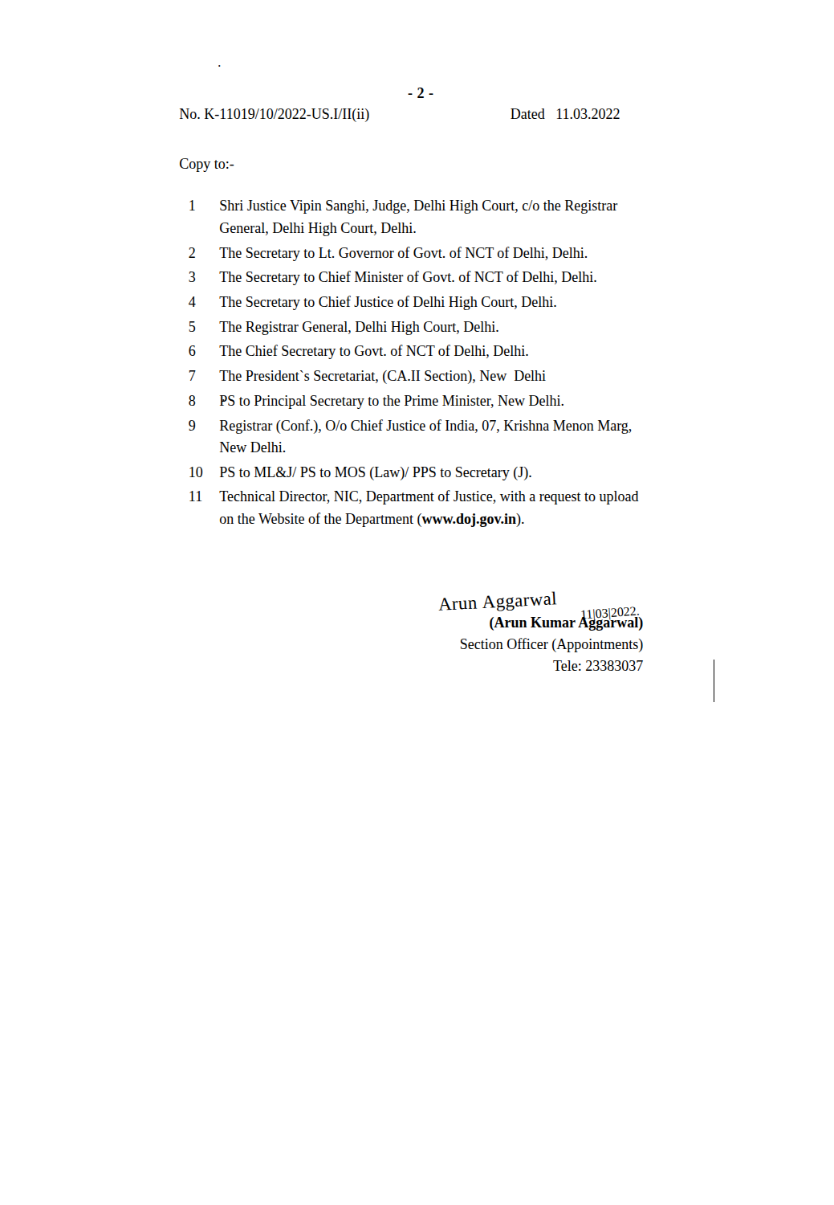.
- 2 -
No. K-11019/10/2022-US.I/II(ii) Dated 11.03.2022
Copy to:-
1 Shri Justice Vipin Sanghi, Judge, Delhi High Court, c/o the Registrar General, Delhi High Court, Delhi.
2 The Secretary to Lt. Governor of Govt. of NCT of Delhi, Delhi.
3 The Secretary to Chief Minister of Govt. of NCT of Delhi, Delhi.
4 The Secretary to Chief Justice of Delhi High Court, Delhi.
5 The Registrar General, Delhi High Court, Delhi.
6 The Chief Secretary to Govt. of NCT of Delhi, Delhi.
7 The President`s Secretariat, (CA.II Section), New Delhi
8 PS to Principal Secretary to the Prime Minister, New Delhi.
9 Registrar (Conf.), O/o Chief Justice of India, 07, Krishna Menon Marg, New Delhi.
10 PS to ML&J/ PS to MOS (Law)/ PPS to Secretary (J).
11 Technical Director, NIC, Department of Justice, with a request to upload on the Website of the Department (www.doj.gov.in).
.
Arun Aggarwal 11|03|2022. (Arun Kumar Aggarwal) Section Officer (Appointments) Tele: 23383037